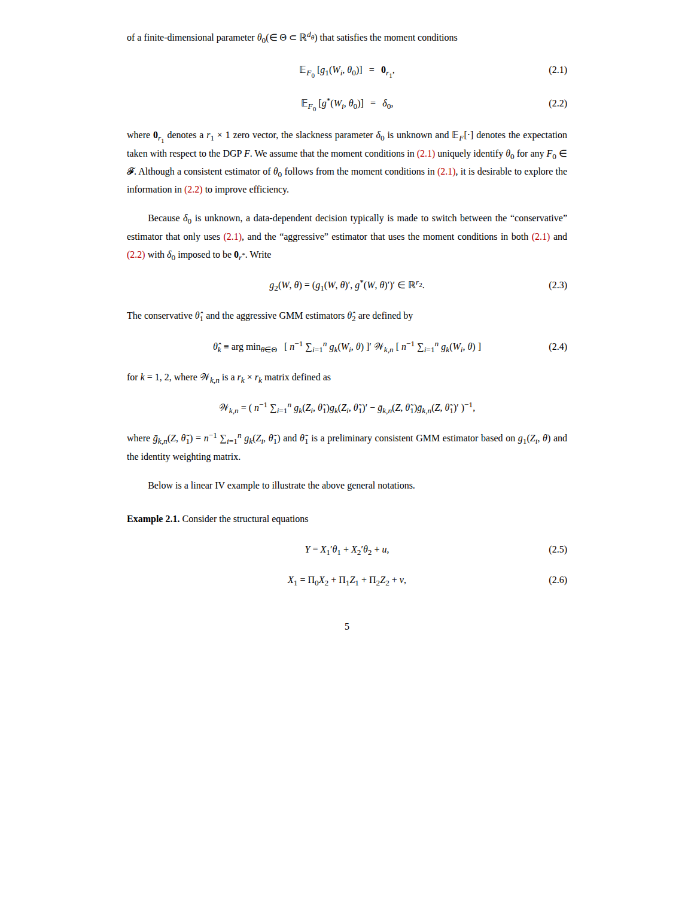of a finite-dimensional parameter θ0(∈ Θ ⊂ ℝdθ) that satisfies the moment conditions
| 𝔼 F 0 [ g 1 ( W i , θ 0 )] | = | 0 r 1 , |
(2.1)
| 𝔼 F 0 [ g * ( W i , θ 0 )] | = | δ 0 , |
(2.2)
where 0r1 denotes a r1 × 1 zero vector, the slackness parameter δ0 is unknown and 𝔼F[·] denotes the expectation taken with respect to the DGP F. We assume that the moment conditions in (2.1) uniquely identify θ0 for any F0 ∈ 𝓕. Although a consistent estimator of θ0 follows from the moment conditions in (2.1), it is desirable to explore the information in (2.2) to improve efficiency.
Because δ0 is unknown, a data-dependent decision typically is made to switch between the “conservative” estimator that only uses (2.1), and the “aggressive” estimator that uses the moment conditions in both (2.1) and (2.2) with δ0 imposed to be 0r*. Write
g2(W, θ) = (g1(W, θ)′, g*(W, θ)′)′ ∈ ℝr2.
(2.3)
The conservative θ̂1 and the aggressive GMM estimators θ̂2 are defined by
θ̂k ≡ arg minθ∈Θ [ n−1 ∑i=1n gk(Wi, θ) ]′ 𝒲k,n [ n−1 ∑i=1n gk(Wi, θ) ]
(2.4)
for k = 1, 2, where 𝒲k,n is a rk × rk matrix defined as
𝒲k,n = ( n−1 ∑i=1n gk(Zi, θ̃1)gk(Zi, θ̃1)′ − ḡk,n(Z, θ̃1)ḡk,n(Z, θ̃1)′ )−1,
where ḡk,n(Z, θ̃1) = n−1 ∑i=1n gk(Zi, θ̃1) and θ̃1 is a preliminary consistent GMM estimator based on g1(Zi, θ) and the identity weighting matrix.
Below is a linear IV example to illustrate the above general notations.
Example 2.1. Consider the structural equations
Y = X1′θ1 + X2′θ2 + u,
(2.5)
X1 = Π0X2 + Π1Z1 + Π2Z2 + v,
(2.6)
5